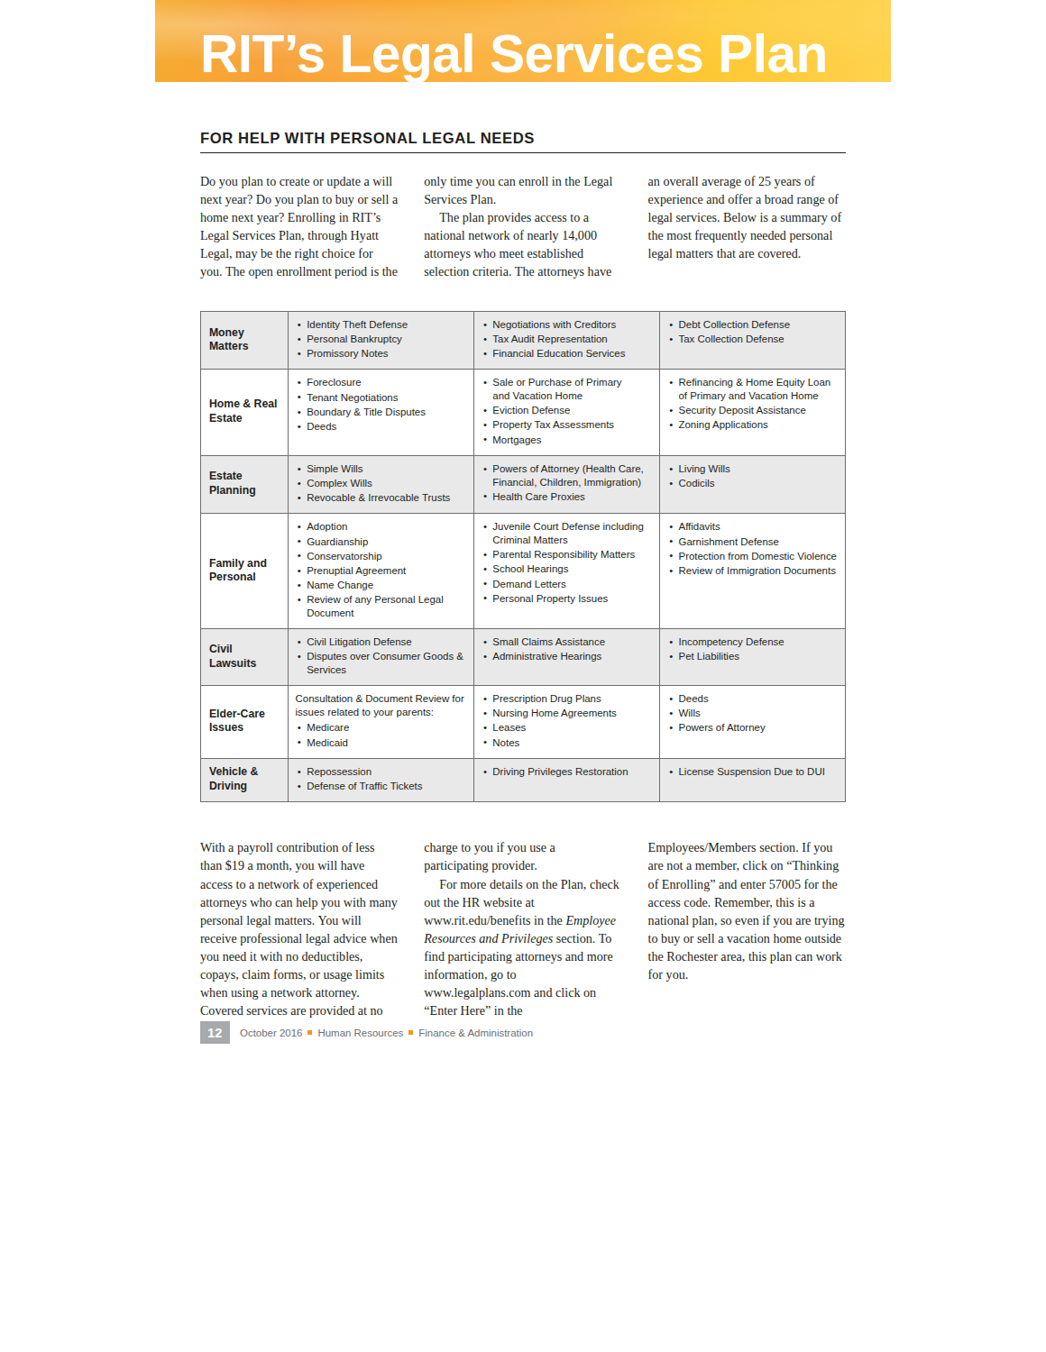RIT’s Legal Services Plan
For Help with Personal Legal Needs
Do you plan to create or update a will next year? Do you plan to buy or sell a home next year? Enrolling in RIT’s Legal Services Plan, through Hyatt Legal, may be the right choice for you. The open enrollment period is the only time you can enroll in the Legal Services Plan.
The plan provides access to a national network of nearly 14,000 attorneys who meet established selection criteria. The attorneys have an overall average of 25 years of experience and offer a broad range of legal services. Below is a summary of the most frequently needed personal legal matters that are covered.
| Money Matters | Identity Theft Defense Personal Bankruptcy Promissory Notes | Negotiations with Creditors Tax Audit Representation Financial Education Services | Debt Collection Defense Tax Collection Defense |
| Home & Real Estate | Foreclosure Tenant Negotiations Boundary & Title Disputes Deeds | Sale or Purchase of Primary and Vacation Home Eviction Defense Property Tax Assessments Mortgages | Refinancing & Home Equity Loan of Primary and Vacation Home Security Deposit Assistance Zoning Applications |
| Estate Planning | Simple Wills Complex Wills Revocable & Irrevocable Trusts | Powers of Attorney (Health Care, Financial, Children, Immigration) Health Care Proxies | Living Wills Codicils |
| Family and Personal | Adoption Guardianship Conservatorship Prenuptial Agreement Name Change Review of any Personal Legal Document | Juvenile Court Defense including Criminal Matters Parental Responsibility Matters School Hearings Demand Letters Personal Property Issues | Affidavits Garnishment Defense Protection from Domestic Violence Review of Immigration Documents |
| Civil Lawsuits | Civil Litigation Defense Disputes over Consumer Goods & Services | Small Claims Assistance Administrative Hearings | Incompetency Defense Pet Liabilities |
| Elder-Care Issues | Consultation & Document Review for issues related to your parents: Medicare Medicaid | Prescription Drug Plans Nursing Home Agreements Leases Notes | Deeds Wills Powers of Attorney |
| Vehicle & Driving | Repossession Defense of Traffic Tickets | Driving Privileges Restoration | License Suspension Due to DUI |
With a payroll contribution of less than $19 a month, you will have access to a network of experienced attorneys who can help you with many personal legal matters. You will receive professional legal advice when you need it with no deductibles, copays, claim forms, or usage limits when using a network attorney. Covered services are provided at no charge to you if you use a participating provider.
For more details on the Plan, check out the HR website at www.rit.edu/benefits in the Employee Resources and Privileges section. To find participating attorneys and more information, go to www.legalplans.com and click on “Enter Here” in the Employees/Members section. If you are not a member, click on “Thinking of Enrolling” and enter 57005 for the access code. Remember, this is a national plan, so even if you are trying to buy or sell a vacation home outside the Rochester area, this plan can work for you.
12 October 2016 Human Resources Finance & Administration